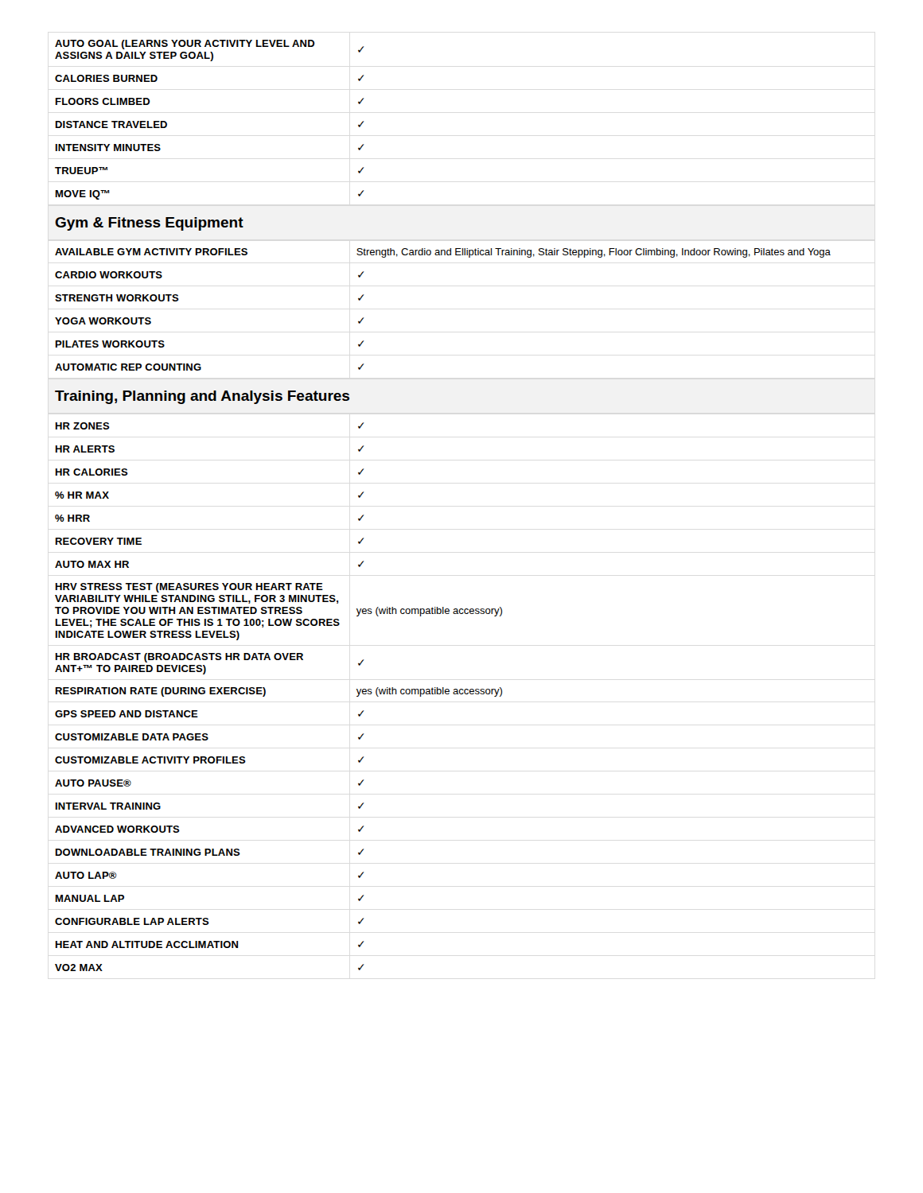| Auto Goal (learns your activity level and assigns a daily step goal) | ✓ |
| Calories Burned | ✓ |
| Floors Climbed | ✓ |
| Distance Traveled | ✓ |
| Intensity Minutes | ✓ |
| TrueUp™ | ✓ |
| Move IQ™ | ✓ |
Gym & Fitness Equipment
| Available Gym Activity Profiles | Strength, Cardio and Elliptical Training, Stair Stepping, Floor Climbing, Indoor Rowing, Pilates and Yoga |
| Cardio Workouts | ✓ |
| Strength Workouts | ✓ |
| Yoga Workouts | ✓ |
| Pilates Workouts | ✓ |
| Automatic Rep Counting | ✓ |
Training, Planning and Analysis Features
| HR Zones | ✓ |
| HR Alerts | ✓ |
| HR Calories | ✓ |
| % HR Max | ✓ |
| % HRR | ✓ |
| Recovery Time | ✓ |
| Auto Max HR | ✓ |
| HRV Stress Test (measures your heart rate variability while standing still, for 3 minutes, to provide you with an estimated stress level; the scale of this is 1 to 100; low scores indicate lower stress levels) | yes (with compatible accessory) |
| HR Broadcast (broadcasts HR data over ANT+™ to paired devices) | ✓ |
| Respiration Rate (during exercise) | yes (with compatible accessory) |
| GPS Speed and Distance | ✓ |
| Customizable Data Pages | ✓ |
| Customizable Activity Profiles | ✓ |
| Auto Pause® | ✓ |
| Interval Training | ✓ |
| Advanced Workouts | ✓ |
| Downloadable Training Plans | ✓ |
| Auto Lap® | ✓ |
| Manual Lap | ✓ |
| Configurable Lap Alerts | ✓ |
| Heat and Altitude Acclimation | ✓ |
| VO2 Max | ✓ |